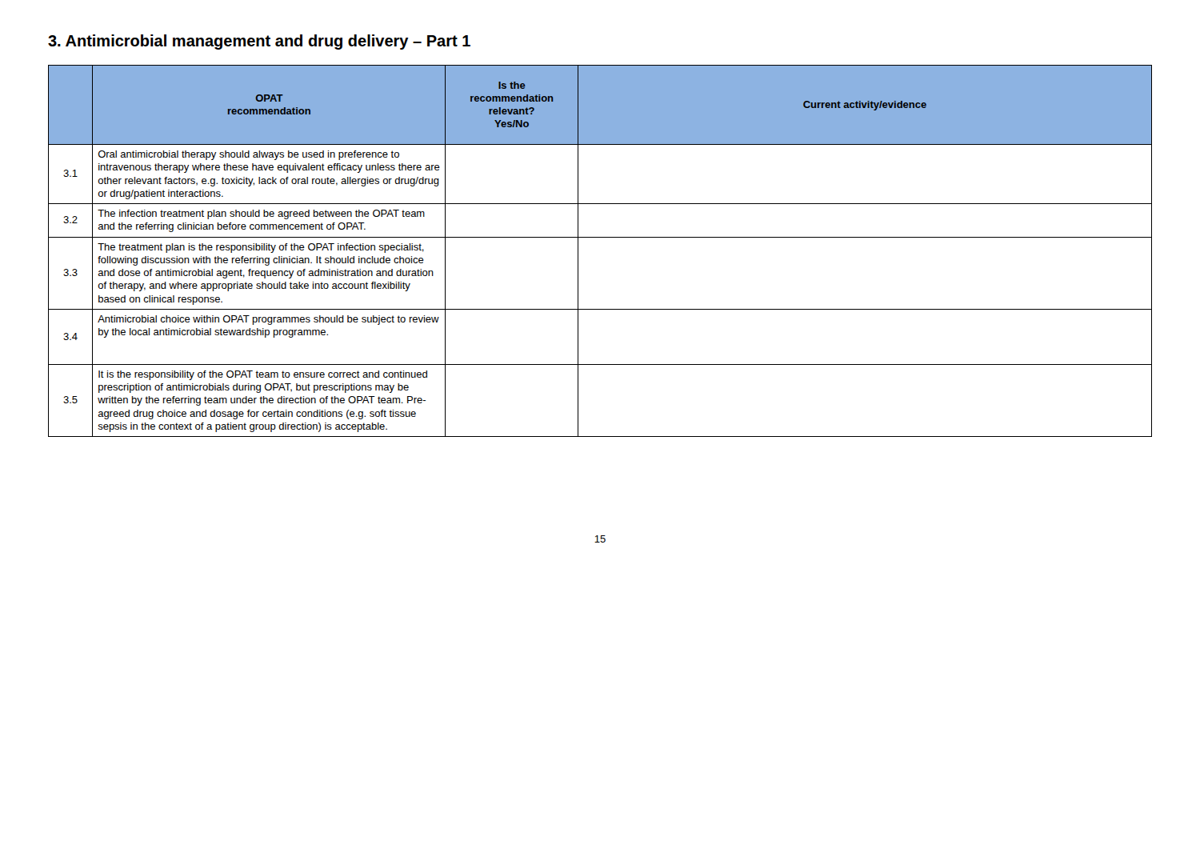3. Antimicrobial management and drug delivery – Part 1
| | OPAT recommendation | Is the recommendation relevant? Yes/No | Current activity/evidence |
| --- | --- | --- | --- |
| 3.1 | Oral antimicrobial therapy should always be used in preference to intravenous therapy where these have equivalent efficacy unless there are other relevant factors, e.g. toxicity, lack of oral route, allergies or drug/drug or drug/patient interactions. | | |
| 3.2 | The infection treatment plan should be agreed between the OPAT team and the referring clinician before commencement of OPAT. | | |
| 3.3 | The treatment plan is the responsibility of the OPAT infection specialist, following discussion with the referring clinician. It should include choice and dose of antimicrobial agent, frequency of administration and duration of therapy, and where appropriate should take into account flexibility based on clinical response. | | |
| 3.4 | Antimicrobial choice within OPAT programmes should be subject to review by the local antimicrobial stewardship programme. | | |
| 3.5 | It is the responsibility of the OPAT team to ensure correct and continued prescription of antimicrobials during OPAT, but prescriptions may be written by the referring team under the direction of the OPAT team. Pre-agreed drug choice and dosage for certain conditions (e.g. soft tissue sepsis in the context of a patient group direction) is acceptable. | | |
15